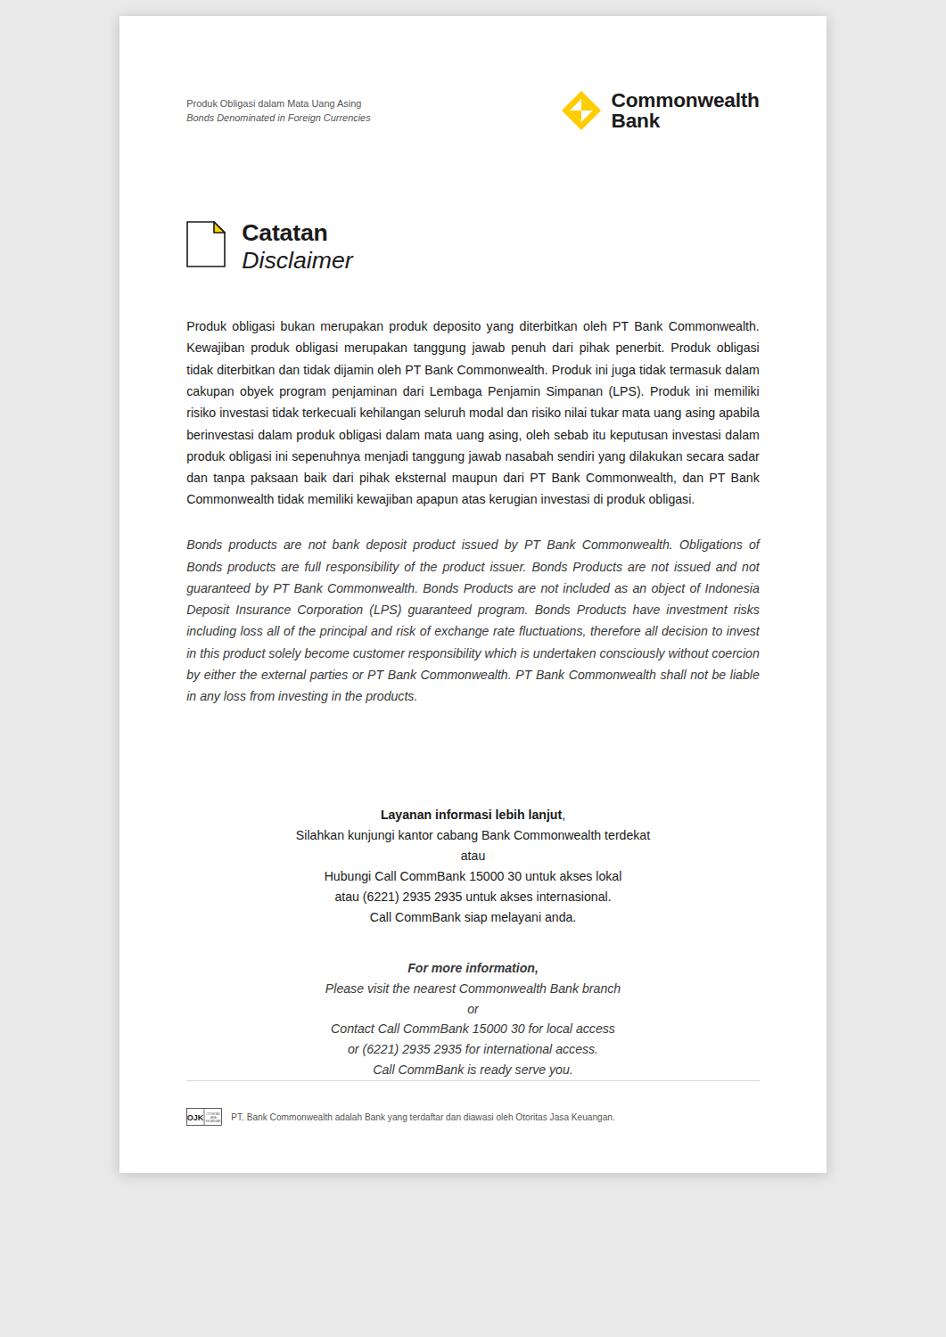Produk Obligasi dalam Mata Uang Asing Bonds Denominated in Foreign Currencies
Commonwealth
Bank
Catatan
Disclaimer
Produk obligasi bukan merupakan produk deposito yang diterbitkan oleh PT Bank Commonwealth. Kewajiban produk obligasi merupakan tanggung jawab penuh dari pihak penerbit. Produk obligasi tidak diterbitkan dan tidak dijamin oleh PT Bank Commonwealth. Produk ini juga tidak termasuk dalam cakupan obyek program penjaminan dari Lembaga Penjamin Simpanan (LPS). Produk ini memiliki risiko investasi tidak terkecuali kehilangan seluruh modal dan risiko nilai tukar mata uang asing apabila berinvestasi dalam produk obligasi dalam mata uang asing, oleh sebab itu keputusan investasi dalam produk obligasi ini sepenuhnya menjadi tanggung jawab nasabah sendiri yang dilakukan secara sadar dan tanpa paksaan baik dari pihak eksternal maupun dari PT Bank Commonwealth, dan PT Bank Commonwealth tidak memiliki kewajiban apapun atas kerugian investasi di produk obligasi.
Bonds products are not bank deposit product issued by PT Bank Commonwealth. Obligations of Bonds products are full responsibility of the product issuer. Bonds Products are not issued and not guaranteed by PT Bank Commonwealth. Bonds Products are not included as an object of Indonesia Deposit Insurance Corporation (LPS) guaranteed program. Bonds Products have investment risks including loss all of the principal and risk of exchange rate fluctuations, therefore all decision to invest in this product solely become customer responsibility which is undertaken consciously without coercion by either the external parties or PT Bank Commonwealth. PT Bank Commonwealth shall not be liable in any loss from investing in the products.
Layanan informasi lebih lanjut,
Silahkan kunjungi kantor cabang Bank Commonwealth terdekat
atau
Hubungi Call CommBank 15000 30 untuk akses lokal
atau (6221) 2935 2935 untuk akses internasional.
Call CommBank siap melayani anda.
For more information,
Please visit the nearest Commonwealth Bank branch
or
Contact Call CommBank 15000 30 for local access
or (6221) 2935 2935 for international access.
Call CommBank is ready serve you.
OJK OTORITAS JASA KEUANGAN
PT. Bank Commonwealth adalah Bank yang terdaftar dan diawasi oleh Otoritas Jasa Keuangan.